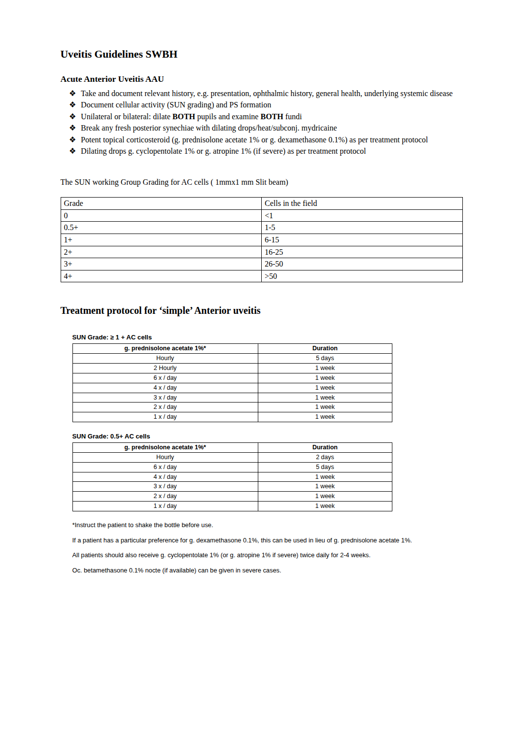Uveitis Guidelines SWBH
Acute Anterior Uveitis AAU
Take and document relevant history, e.g. presentation, ophthalmic history, general health, underlying systemic disease
Document cellular activity (SUN grading) and PS formation
Unilateral or bilateral: dilate BOTH pupils and examine BOTH fundi
Break any fresh posterior synechiae with dilating drops/heat/subconj. mydricaine
Potent topical corticosteroid (g. prednisolone acetate 1% or g. dexamethasone 0.1%) as per treatment protocol
Dilating drops g. cyclopentolate 1% or g. atropine 1% (if severe) as per treatment protocol
The SUN working Group Grading for AC cells ( 1mmx1 mm Slit beam)
| Grade | Cells in the field |
| 0 | <1 |
| 0.5+ | 1-5 |
| 1+ | 6-15 |
| 2+ | 16-25 |
| 3+ | 26-50 |
| 4+ | >50 |
Treatment protocol for ‘simple’ Anterior uveitis
SUN Grade: ≥ 1 + AC cells
| g. prednisolone acetate 1%* | Duration |
| --- | --- |
| Hourly | 5 days |
| 2 Hourly | 1 week |
| 6 x / day | 1 week |
| 4 x / day | 1 week |
| 3 x / day | 1 week |
| 2 x / day | 1 week |
| 1 x / day | 1 week |
SUN Grade: 0.5+ AC cells
| g. prednisolone acetate 1%* | Duration |
| --- | --- |
| Hourly | 2 days |
| 6 x / day | 5 days |
| 4 x / day | 1 week |
| 3 x / day | 1 week |
| 2 x / day | 1 week |
| 1 x / day | 1 week |
*Instruct the patient to shake the bottle before use.
If a patient has a particular preference for g. dexamethasone 0.1%, this can be used in lieu of g. prednisolone acetate 1%.
All patients should also receive g. cyclopentolate 1% (or g. atropine 1% if severe) twice daily for 2-4 weeks.
Oc. betamethasone 0.1% nocte (if available) can be given in severe cases.